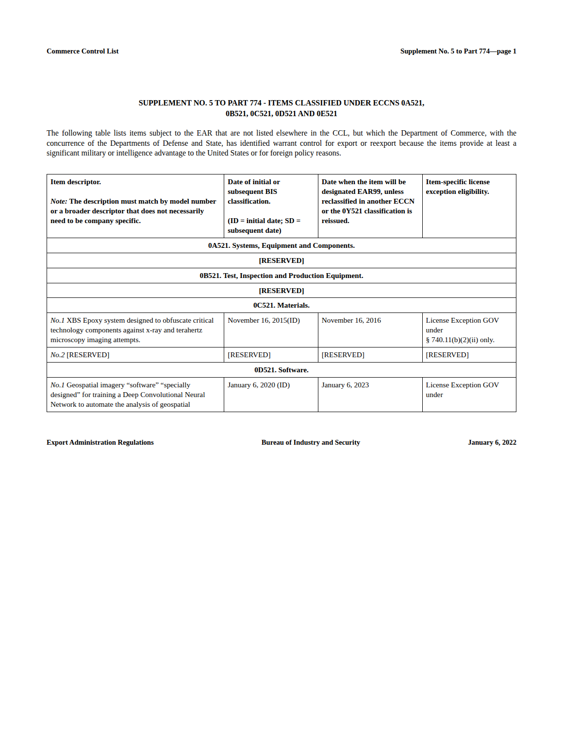Commerce Control List Supplement No. 5 to Part 774—page 1
Supplement No. 5 to Part 774 - Items Classified Under ECCNs 0A521,
0B521, 0C521, 0D521 and 0E521
The following table lists items subject to the EAR that are not listed elsewhere in the CCL, but which the Department of Commerce, with the concurrence of the Departments of Defense and State, has identified warrant control for export or reexport because the items provide at least a significant military or intelligence advantage to the United States or for foreign policy reasons.
| Item descriptor. Note: The description must match by model number or a broader descriptor that does not necessarily need to be company specific. | Date of initial or subsequent BIS classification. (ID = initial date; SD = subsequent date) | Date when the item will be designated EAR99, unless reclassified in another ECCN or the 0Y521 classification is reissued. | Item-specific license exception eligibility. |
| --- | --- | --- | --- |
| 0A521. Systems, Equipment and Components. |
| [RESERVED] |
| 0B521. Test, Inspection and Production Equipment. |
| [RESERVED] |
| 0C521. Materials. |
| No.1 XBS Epoxy system designed to obfuscate critical technology components against x-ray and terahertz microscopy imaging attempts. | November 16, 2015(ID) | November 16, 2016 | License Exception GOV under § 740.11(b)(2)(ii) only. |
| No.2 [RESERVED] | [RESERVED] | [RESERVED] | [RESERVED] |
| 0D521. Software. |
| No.1 Geospatial imagery “software” “specially designed” for training a Deep Convolutional Neural Network to automate the analysis of geospatial | January 6, 2020 (ID) | January 6, 2023 | License Exception GOV under |
Export Administration Regulations Bureau of Industry and Security January 6, 2022